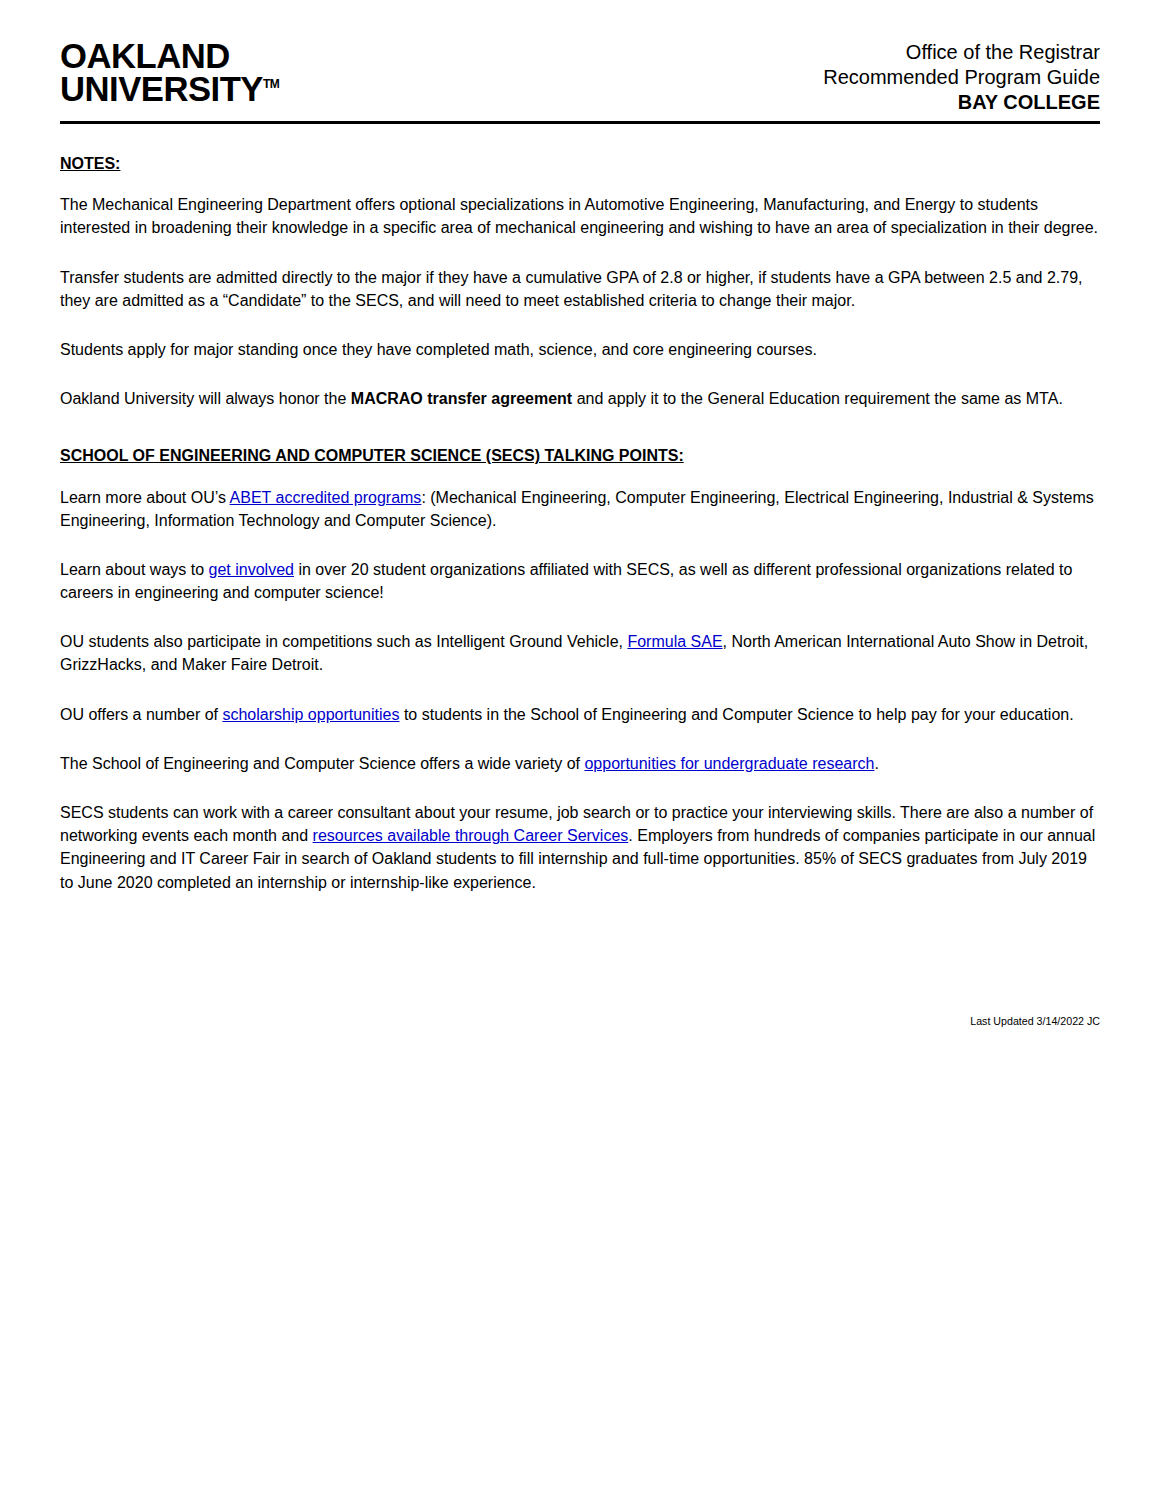OAKLAND
UNIVERSITYTM
Office of the Registrar
Recommended Program Guide
BAY COLLEGE
NOTES:
The Mechanical Engineering Department offers optional specializations in Automotive Engineering, Manufacturing, and Energy to students interested in broadening their knowledge in a specific area of mechanical engineering and wishing to have an area of specialization in their degree.
Transfer students are admitted directly to the major if they have a cumulative GPA of 2.8 or higher, if students have a GPA between 2.5 and 2.79, they are admitted as a “Candidate” to the SECS, and will need to meet established criteria to change their major.
Students apply for major standing once they have completed math, science, and core engineering courses.
Oakland University will always honor the MACRAO transfer agreement and apply it to the General Education requirement the same as MTA.
SCHOOL OF ENGINEERING AND COMPUTER SCIENCE (SECS) TALKING POINTS:
Learn more about OU’s ABET accredited programs: (Mechanical Engineering, Computer Engineering, Electrical Engineering, Industrial & Systems Engineering, Information Technology and Computer Science).
Learn about ways to get involved in over 20 student organizations affiliated with SECS, as well as different professional organizations related to careers in engineering and computer science!
OU students also participate in competitions such as Intelligent Ground Vehicle, Formula SAE, North American International Auto Show in Detroit, GrizzHacks, and Maker Faire Detroit.
OU offers a number of scholarship opportunities to students in the School of Engineering and Computer Science to help pay for your education.
The School of Engineering and Computer Science offers a wide variety of opportunities for undergraduate research.
SECS students can work with a career consultant about your resume, job search or to practice your interviewing skills. There are also a number of networking events each month and resources available through Career Services. Employers from hundreds of companies participate in our annual Engineering and IT Career Fair in search of Oakland students to fill internship and full-time opportunities. 85% of SECS graduates from July 2019 to June 2020 completed an internship or internship-like experience.
Last Updated 3/14/2022 JC